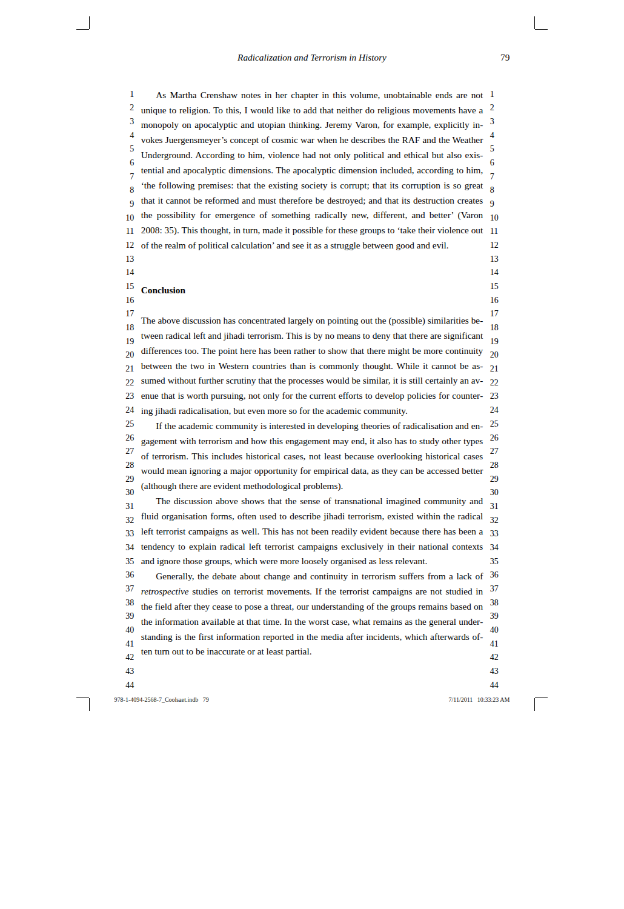Radicalization and Terrorism in History 79
1
2
3
4
5
6
7
8
9
10
11
12
13
14
15
16
17
18
19
20
21
22
23
24
25
26
27
28
29
30
31
32
33
34
35
36
37
38
39
40
41
42
43
44
As Martha Crenshaw notes in her chapter in this volume, unobtainable ends are not unique to religion. To this, I would like to add that neither do religious movements have a monopoly on apocalyptic and utopian thinking. Jeremy Varon, for example, explicitly invokes Juergensmeyer’s concept of cosmic war when he describes the RAF and the Weather Underground. According to him, violence had not only political and ethical but also existential and apocalyptic dimensions. The apocalyptic dimension included, according to him, ‘the following premises: that the existing society is corrupt; that its corruption is so great that it cannot be reformed and must therefore be destroyed; and that its destruction creates the possibility for emergence of something radically new, different, and better’ (Varon 2008: 35). This thought, in turn, made it possible for these groups to ‘take their violence out of the realm of political calculation’ and see it as a struggle between good and evil.
Conclusion
The above discussion has concentrated largely on pointing out the (possible) similarities between radical left and jihadi terrorism. This is by no means to deny that there are significant differences too. The point here has been rather to show that there might be more continuity between the two in Western countries than is commonly thought. While it cannot be assumed without further scrutiny that the processes would be similar, it is still certainly an avenue that is worth pursuing, not only for the current efforts to develop policies for countering jihadi radicalisation, but even more so for the academic community.
If the academic community is interested in developing theories of radicalisation and engagement with terrorism and how this engagement may end, it also has to study other types of terrorism. This includes historical cases, not least because overlooking historical cases would mean ignoring a major opportunity for empirical data, as they can be accessed better (although there are evident methodological problems).
The discussion above shows that the sense of transnational imagined community and fluid organisation forms, often used to describe jihadi terrorism, existed within the radical left terrorist campaigns as well. This has not been readily evident because there has been a tendency to explain radical left terrorist campaigns exclusively in their national contexts and ignore those groups, which were more loosely organised as less relevant.
Generally, the debate about change and continuity in terrorism suffers from a lack of retrospective studies on terrorist movements. If the terrorist campaigns are not studied in the field after they cease to pose a threat, our understanding of the groups remains based on the information available at that time. In the worst case, what remains as the general understanding is the first information reported in the media after incidents, which afterwards often turn out to be inaccurate or at least partial.
1
2
3
4
5
6
7
8
9
10
11
12
13
14
15
16
17
18
19
20
21
22
23
24
25
26
27
28
29
30
31
32
33
34
35
36
37
38
39
40
41
42
43
44
978-1-4094-2568-7_Coolsaet.indb 79 7/11/2011 10:33:23 AM